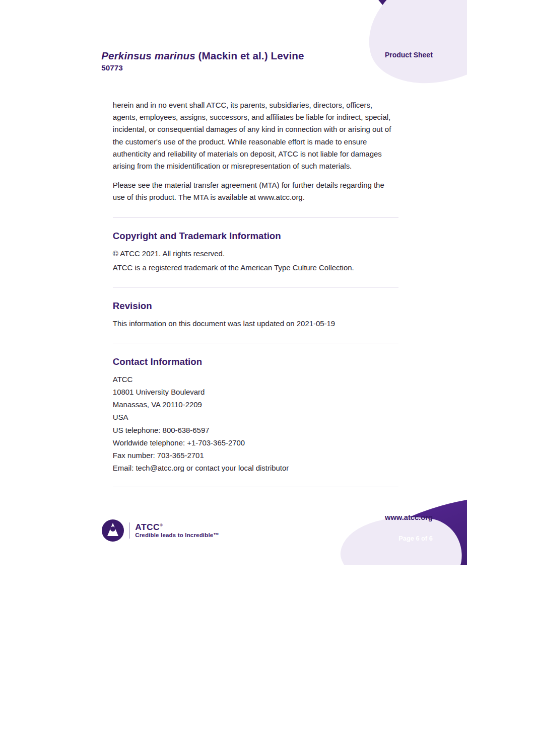Perkinsus marinus (Mackin et al.) Levine
50773
Product Sheet
herein and in no event shall ATCC, its parents, subsidiaries, directors, officers, agents, employees, assigns, successors, and affiliates be liable for indirect, special, incidental, or consequential damages of any kind in connection with or arising out of the customer's use of the product. While reasonable effort is made to ensure authenticity and reliability of materials on deposit, ATCC is not liable for damages arising from the misidentification or misrepresentation of such materials.
Please see the material transfer agreement (MTA) for further details regarding the use of this product. The MTA is available at www.atcc.org.
Copyright and Trademark Information
© ATCC 2021. All rights reserved.
ATCC is a registered trademark of the American Type Culture Collection.
Revision
This information on this document was last updated on 2021-05-19
Contact Information
ATCC
10801 University Boulevard
Manassas, VA 20110-2209
USA
US telephone: 800-638-6597
Worldwide telephone: +1-703-365-2700
Fax number: 703-365-2701
Email: tech@atcc.org or contact your local distributor
ATCC®
Credible leads to Incredible™
www.atcc.org
Page 6 of 6